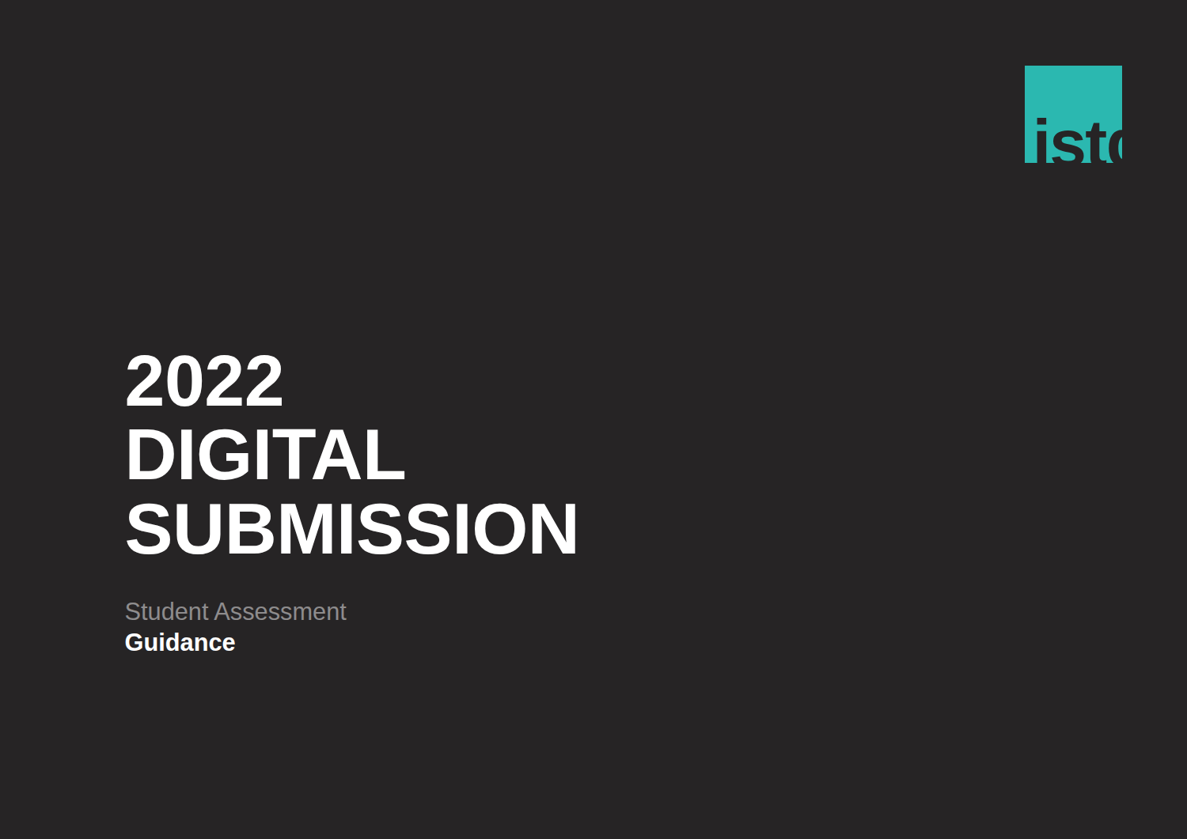istd
2022 Digital Submission
Student Assessment Guidance